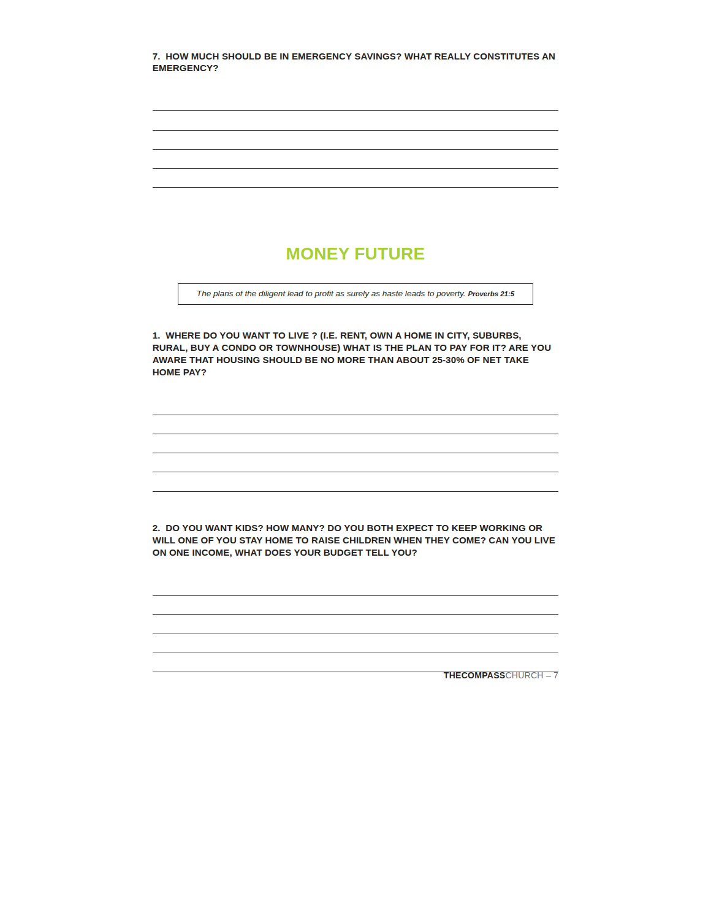7. How much should be in emergency savings? What really constitutes an emergency?
Money Future
The plans of the diligent lead to profit as surely as haste leads to poverty. Proverbs 21:5
1. Where do you want to live ? (i.e. rent, own a home in city, suburbs, rural, buy a condo or townhouse) What is the plan to pay for it? Are you aware that housing should be no more than about 25-30% of net take home pay?
2. Do you want kids? How many? Do you both expect to keep working or will one of you stay home to raise children when they come? Can you live on one income, what does your budget tell you?
THE COMPASS CHURCH – 7